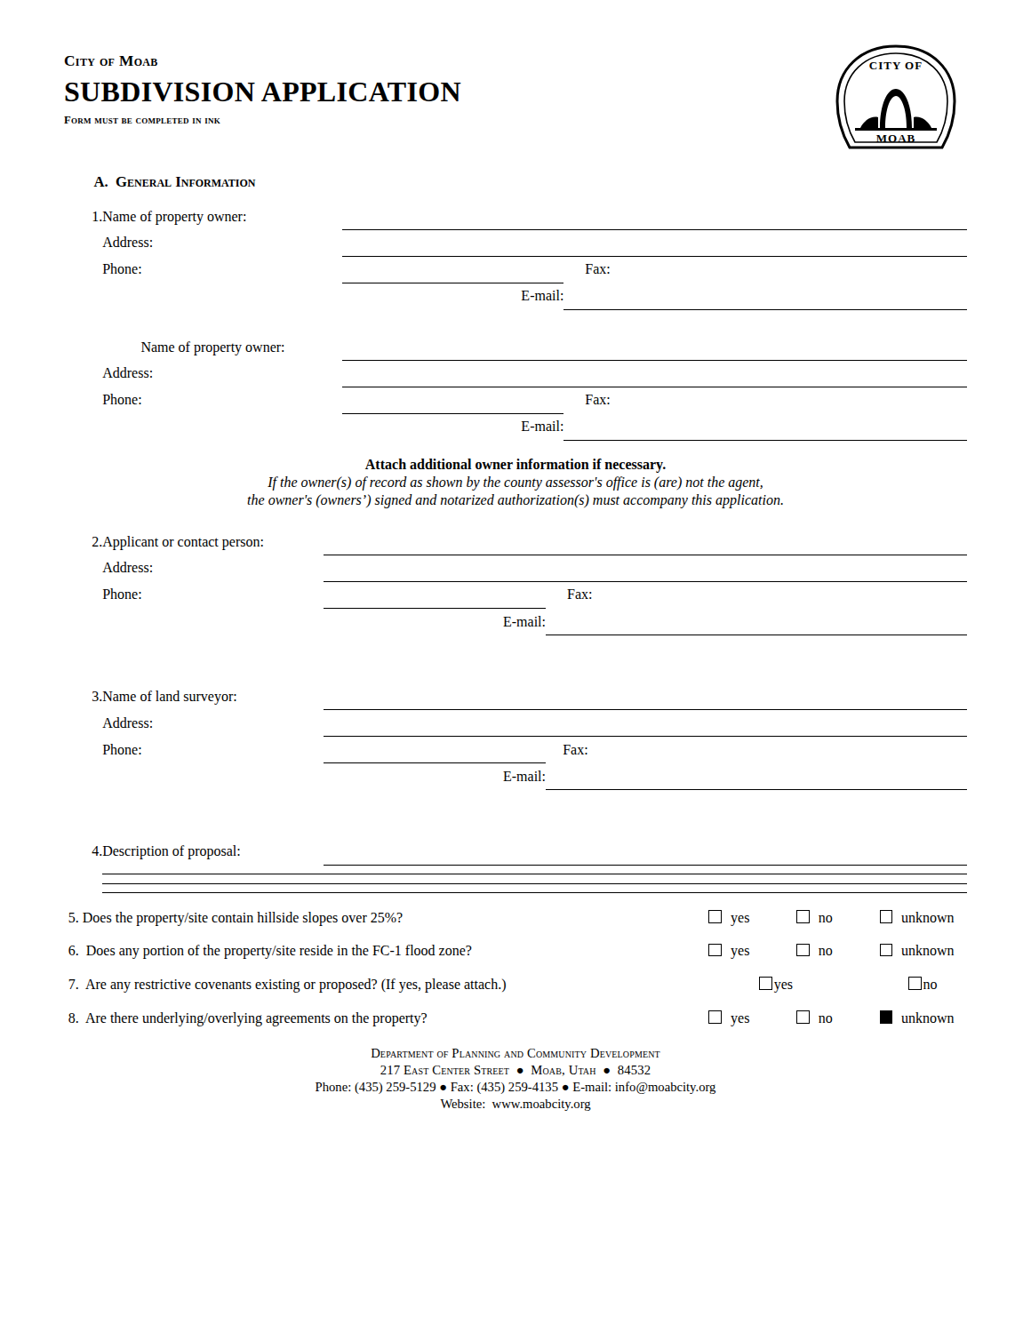City of Moab
SUBDIVISION APPLICATION
Form must be completed in ink
CITY OF MOAB
A. General Information
| 1. | Name of property owner: | |
| | Address: | |
| | Phone: | | Fax: | |
| | E-mail: | |
| | Name of property owner: | |
| | Address: | |
| | Phone: | | Fax: | |
| | E-mail: | |
Attach additional owner information if necessary.
If the owner(s) of record as shown by the county assessor's office is (are) not the agent,
the owner's (owners’) signed and notarized authorization(s) must accompany this application.
| 2. | Applicant or contact person: | |
| | Address: | |
| | Phone: | | Fax: | |
| | E-mail: | |
| 3. | Name of land surveyor: | |
| | Address: | |
| | Phone: | | Fax: | |
| | E-mail: | |
| 4. | Description of proposal: | |
5. Does the property/site contain hillside slopes over 25%?
yes no unknown
6. Does any portion of the property/site reside in the FC-1 flood zone?
yes no unknown
7. Are any restrictive covenants existing or proposed? (If yes, please attach.)
yes no
8. Are there underlying/overlying agreements on the property?
yes no unknown
Department of Planning and Community Development
217 East Center Street ● Moab, Utah ● 84532
Phone: (435) 259-5129 ● Fax: (435) 259-4135 ● E-mail: info@moabcity.org
Website: www.moabcity.org